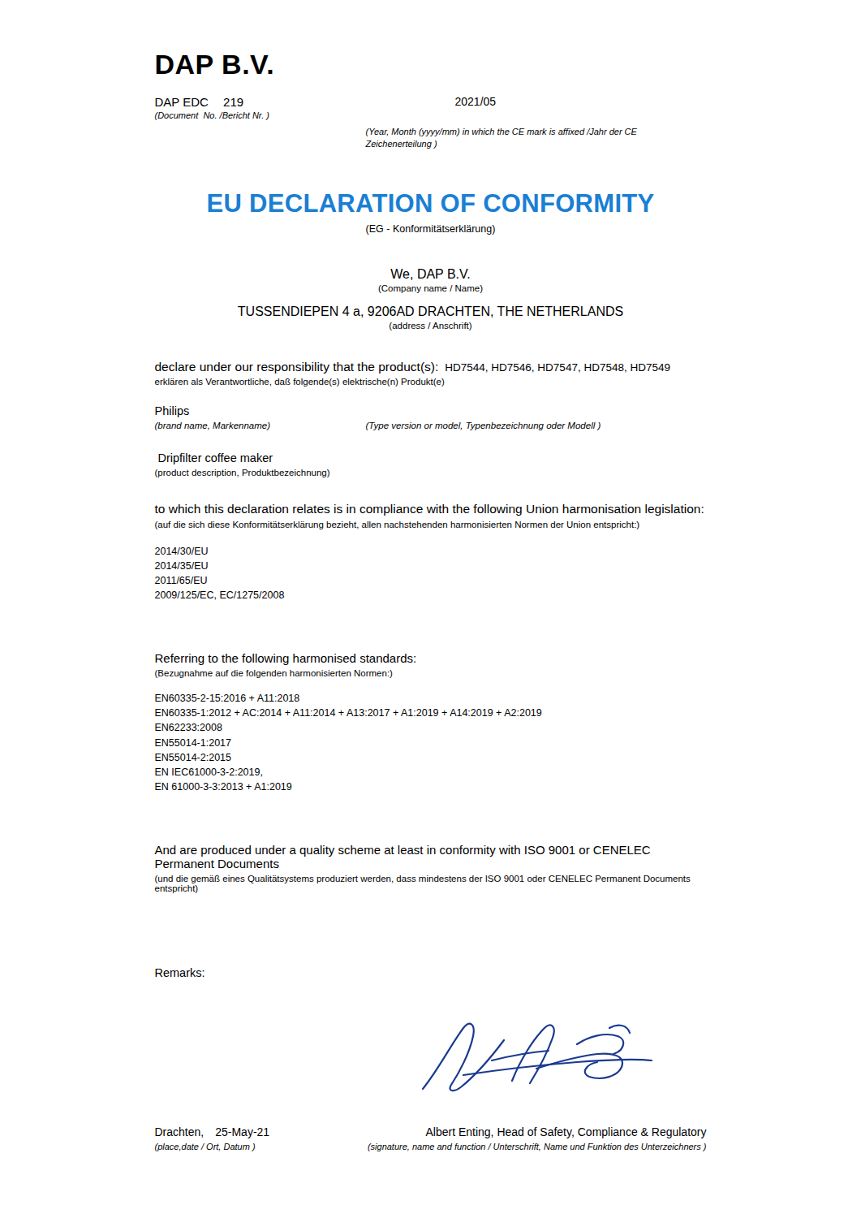DAP B.V.
DAP EDC 219
(Document No. /Bericht Nr. )
2021/05
(Year, Month (yyyy/mm) in which the CE mark is affixed /Jahr der CE Zeichenerteilung )
EU DECLARATION OF CONFORMITY
(EG - Konformitätserklärung)
We, DAP B.V.
(Company name / Name)
TUSSENDIEPEN 4 a, 9206AD DRACHTEN, THE NETHERLANDS
(address / Anschrift)
declare under our responsibility that the product(s):HD7544, HD7546, HD7547, HD7548, HD7549
erklären als Verantwortliche, daß folgende(s) elektrische(n) Produkt(e)
Philips
(brand name, Markenname)
(Type version or model, Typenbezeichnung oder Modell )
Dripfilter coffee maker
(product description, Produktbezeichnung)
to which this declaration relates is in compliance with the following Union harmonisation legislation:
(auf die sich diese Konformitätserklärung bezieht, allen nachstehenden harmonisierten Normen der Union entspricht:)
2014/30/EU
2014/35/EU
2011/65/EU
2009/125/EC, EC/1275/2008
Referring to the following harmonised standards:
(Bezugnahme auf die folgenden harmonisierten Normen:)
EN60335-2-15:2016 + A11:2018
EN60335-1:2012 + AC:2014 + A11:2014 + A13:2017 + A1:2019 + A14:2019 + A2:2019
EN62233:2008
EN55014-1:2017
EN55014-2:2015
EN IEC61000-3-2:2019,
EN 61000-3-3:2013 + A1:2019
And are produced under a quality scheme at least in conformity with ISO 9001 or CENELEC Permanent Documents
(und die gemäß eines Qualitätsystems produziert werden, dass mindestens der ISO 9001 oder CENELEC Permanent Documents entspricht)
Remarks:
Drachten,25-May-21
(place,date / Ort, Datum )
Albert Enting, Head of Safety, Compliance & Regulatory
(signature, name and function / Unterschrift, Name und Funktion des Unterzeichners )